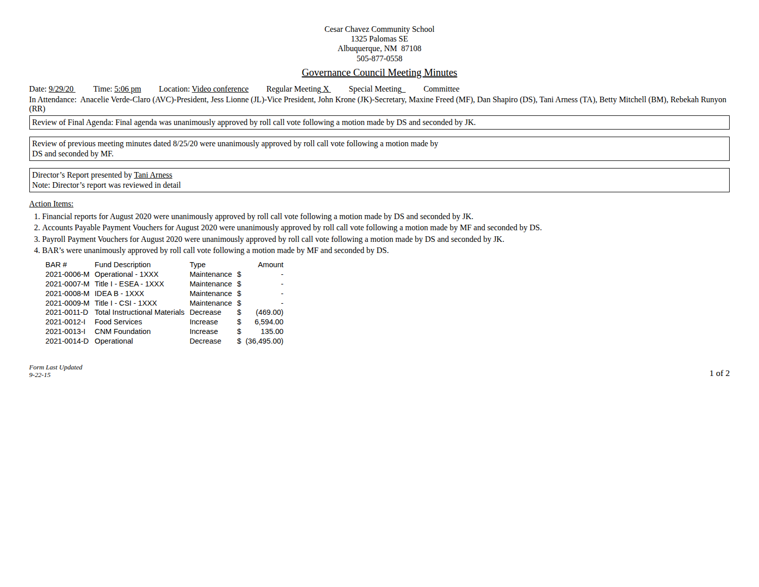Cesar Chavez Community School
1325 Palomas SE
Albuquerque, NM 87108
505-877-0558
Governance Council Meeting Minutes
Date: 9/29/20 Time: 5:06 pm Location: Video conference Regular Meeting X Special Meeting Committee
In Attendance: Anacelie Verde-Claro (AVC)-President, Jess Lionne (JL)-Vice President, John Krone (JK)-Secretary, Maxine Freed (MF), Dan Shapiro (DS), Tani Arness (TA), Betty Mitchell (BM), Rebekah Runyon (RR)
Review of Final Agenda: Final agenda was unanimously approved by roll call vote following a motion made by DS and seconded by JK.
Review of previous meeting minutes dated 8/25/20 were unanimously approved by roll call vote following a motion made by
DS and seconded by MF.
Director’s Report presented by Tani Arness
Note: Director’s report was reviewed in detail
Action Items:
Financial reports for August 2020 were unanimously approved by roll call vote following a motion made by DS and seconded by JK.
Accounts Payable Payment Vouchers for August 2020 were unanimously approved by roll call vote following a motion made by MF and seconded by DS.
Payroll Payment Vouchers for August 2020 were unanimously approved by roll call vote following a motion made by DS and seconded by JK.
BAR’s were unanimously approved by roll call vote following a motion made by MF and seconded by DS.
| BAR # | Fund Description | Type | | Amount |
| --- | --- | --- | --- | --- |
| 2021-0006-M | Operational - 1XXX | Maintenance | $ | - |
| 2021-0007-M | Title I - ESEA - 1XXX | Maintenance | $ | - |
| 2021-0008-M | IDEA B - 1XXX | Maintenance | $ | - |
| 2021-0009-M | Title I - CSI - 1XXX | Maintenance | $ | - |
| 2021-0011-D | Total Instructional Materials | Decrease | $ | (469.00) |
| 2021-0012-I | Food Services | Increase | $ | 6,594.00 |
| 2021-0013-I | CNM Foundation | Increase | $ | 135.00 |
| 2021-0014-D | Operational | Decrease | $ | (36,495.00) |
Form Last Updated
9-22-15
1 of 2